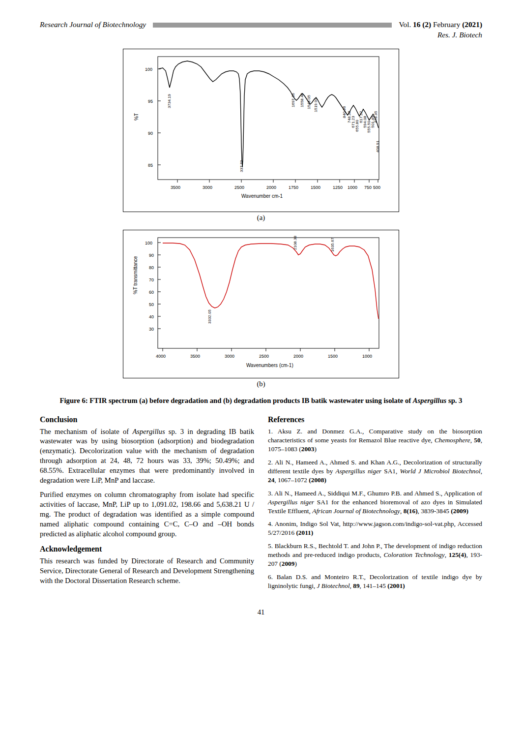Research Journal of Biotechnology
Vol. 16 (2) February (2021) Res. J. Biotech
100 95 90 85 %T 3500 3000 2500 2000 1750 1500 1250 1000 750 500 Wavenumber cm-1 3734.19 337.72 1697.36 1558.48 1543.05 1519.91 840.96 748.38 671.23 655.80 617.22 594.08 555.50 501.49 478.35 408.91
(a)
100 90 80 70 60 50 40 30 %T transmittance 4000 3500 3000 2500 2000 1500 1000 Wavenumbers (cm-1) 3332.05 2108.38 1635.67
(b)
Figure 6: FTIR spectrum (a) before degradation and (b) degradation products IB batik wastewater using isolate of Aspergillus sp. 3
Conclusion
The mechanism of isolate of Aspergillus sp. 3 in degrading IB batik wastewater was by using biosorption (adsorption) and biodegradation (enzymatic). Decolorization value with the mechanism of degradation through adsorption at 24, 48, 72 hours was 33, 39%; 50.49%; and 68.55%. Extracellular enzymes that were predominantly involved in degradation were LiP, MnP and laccase.
Purified enzymes on column chromatography from isolate had specific activities of laccase, MnP, LiP up to 1,091.02, 198.66 and 5,638.21 U / mg. The product of degradation was identified as a simple compound named aliphatic compound containing C=C, C–O and –OH bonds predicted as aliphatic alcohol compound group.
Acknowledgement
This research was funded by Directorate of Research and Community Service, Directorate General of Research and Development Strengthening with the Doctoral Dissertation Research scheme.
References
1. Aksu Z. and Donmez G.A., Comparative study on the biosorption characteristics of some yeasts for Remazol Blue reactive dye, Chemosphere, 50, 1075–1083 (2003)
2. Ali N., Hameed A., Ahmed S. and Khan A.G., Decolorization of structurally different textile dyes by Aspergillus niger SA1, World J Microbiol Biotechnol, 24, 1067–1072 (2008)
3. Ali N., Hameed A., Siddiqui M.F., Ghumro P.B. and Ahmed S., Application of Aspergillus niger SA1 for the enhanced bioremoval of azo dyes in Simulated Textile Effluent, African Journal of Biotechnology, 8(16), 3839-3845 (2009)
4. Anonim, Indigo Sol Vat, http://www.jagson.com/indigo-sol-vat.php, Accessed 5/27/2016 (2011)
5. Blackburn R.S., Bechtold T. and John P., The development of indigo reduction methods and pre-reduced indigo products, Coloration Technology, 125(4), 193-207 (2009)
6. Balan D.S. and Monteiro R.T., Decolorization of textile indigo dye by ligninolytic fungi, J Biotechnol, 89, 141–145 (2001)
41